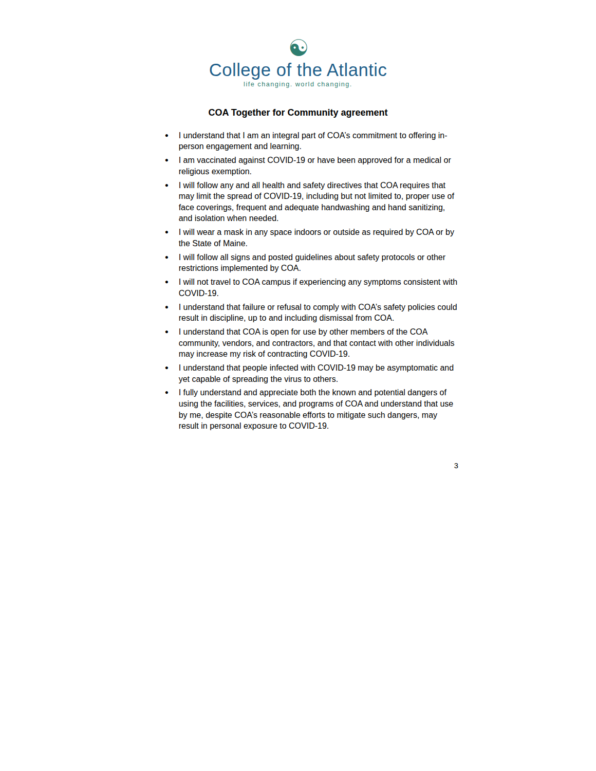☯ College of the Atlantic life changing. world changing.
COA Together for Community agreement
I understand that I am an integral part of COA’s commitment to offering in-person engagement and learning.
I am vaccinated against COVID-19 or have been approved for a medical or religious exemption.
I will follow any and all health and safety directives that COA requires that may limit the spread of COVID-19, including but not limited to, proper use of face coverings, frequent and adequate handwashing and hand sanitizing, and isolation when needed.
I will wear a mask in any space indoors or outside as required by COA or by the State of Maine.
I will follow all signs and posted guidelines about safety protocols or other restrictions implemented by COA.
I will not travel to COA campus if experiencing any symptoms consistent with COVID-19.
I understand that failure or refusal to comply with COA’s safety policies could result in discipline, up to and including dismissal from COA.
I understand that COA is open for use by other members of the COA community, vendors, and contractors, and that contact with other individuals may increase my risk of contracting COVID-19.
I understand that people infected with COVID-19 may be asymptomatic and yet capable of spreading the virus to others.
I fully understand and appreciate both the known and potential dangers of using the facilities, services, and programs of COA and understand that use by me, despite COA’s reasonable efforts to mitigate such dangers, may result in personal exposure to COVID-19.
3